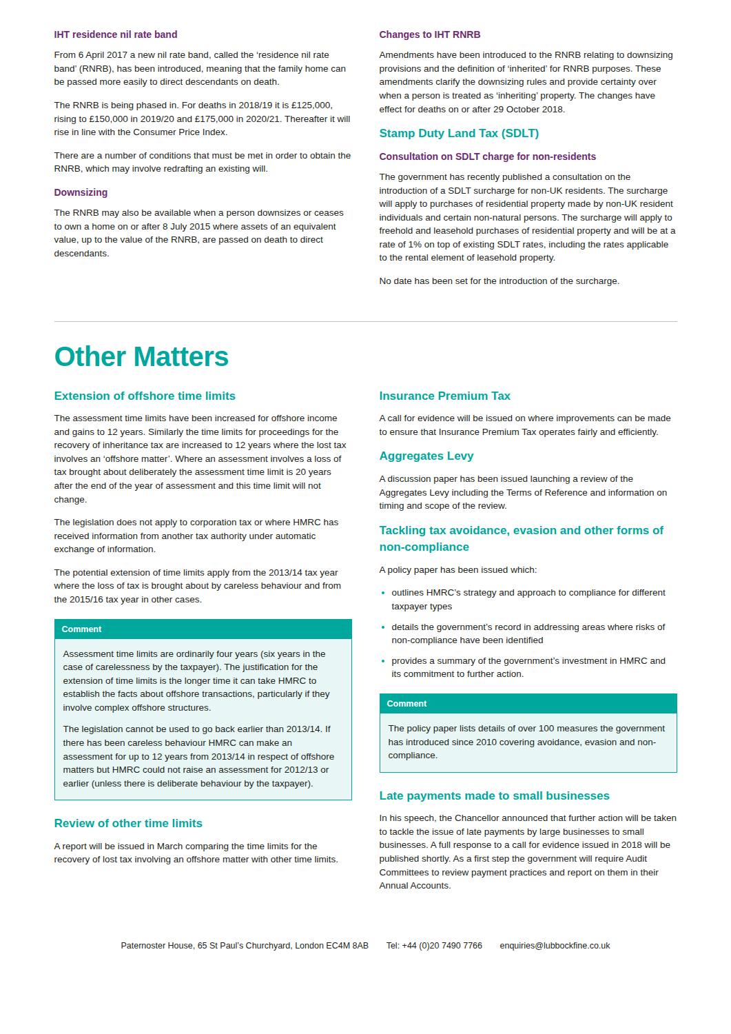IHT residence nil rate band
From 6 April 2017 a new nil rate band, called the ‘residence nil rate band’ (RNRB), has been introduced, meaning that the family home can be passed more easily to direct descendants on death.
The RNRB is being phased in. For deaths in 2018/19 it is £125,000, rising to £150,000 in 2019/20 and £175,000 in 2020/21. Thereafter it will rise in line with the Consumer Price Index.
There are a number of conditions that must be met in order to obtain the RNRB, which may involve redrafting an existing will.
Downsizing
The RNRB may also be available when a person downsizes or ceases to own a home on or after 8 July 2015 where assets of an equivalent value, up to the value of the RNRB, are passed on death to direct descendants.
Changes to IHT RNRB
Amendments have been introduced to the RNRB relating to downsizing provisions and the definition of ‘inherited’ for RNRB purposes. These amendments clarify the downsizing rules and provide certainty over when a person is treated as ‘inheriting’ property. The changes have effect for deaths on or after 29 October 2018.
Stamp Duty Land Tax (SDLT)
Consultation on SDLT charge for non-residents
The government has recently published a consultation on the introduction of a SDLT surcharge for non-UK residents. The surcharge will apply to purchases of residential property made by non-UK resident individuals and certain non-natural persons. The surcharge will apply to freehold and leasehold purchases of residential property and will be at a rate of 1% on top of existing SDLT rates, including the rates applicable to the rental element of leasehold property.
No date has been set for the introduction of the surcharge.
Other Matters
Extension of offshore time limits
The assessment time limits have been increased for offshore income and gains to 12 years. Similarly the time limits for proceedings for the recovery of inheritance tax are increased to 12 years where the lost tax involves an ‘offshore matter’. Where an assessment involves a loss of tax brought about deliberately the assessment time limit is 20 years after the end of the year of assessment and this time limit will not change.
The legislation does not apply to corporation tax or where HMRC has received information from another tax authority under automatic exchange of information.
The potential extension of time limits apply from the 2013/14 tax year where the loss of tax is brought about by careless behaviour and from the 2015/16 tax year in other cases.
Comment
Assessment time limits are ordinarily four years (six years in the case of carelessness by the taxpayer). The justification for the extension of time limits is the longer time it can take HMRC to establish the facts about offshore transactions, particularly if they involve complex offshore structures.
The legislation cannot be used to go back earlier than 2013/14. If there has been careless behaviour HMRC can make an assessment for up to 12 years from 2013/14 in respect of offshore matters but HMRC could not raise an assessment for 2012/13 or earlier (unless there is deliberate behaviour by the taxpayer).
Review of other time limits
A report will be issued in March comparing the time limits for the recovery of lost tax involving an offshore matter with other time limits.
Insurance Premium Tax
A call for evidence will be issued on where improvements can be made to ensure that Insurance Premium Tax operates fairly and efficiently.
Aggregates Levy
A discussion paper has been issued launching a review of the Aggregates Levy including the Terms of Reference and information on timing and scope of the review.
Tackling tax avoidance, evasion and other forms of non-compliance
A policy paper has been issued which:
outlines HMRC’s strategy and approach to compliance for different taxpayer types
details the government’s record in addressing areas where risks of non-compliance have been identified
provides a summary of the government’s investment in HMRC and its commitment to further action.
Comment
The policy paper lists details of over 100 measures the government has introduced since 2010 covering avoidance, evasion and non-compliance.
Late payments made to small businesses
In his speech, the Chancellor announced that further action will be taken to tackle the issue of late payments by large businesses to small businesses. A full response to a call for evidence issued in 2018 will be published shortly. As a first step the government will require Audit Committees to review payment practices and report on them in their Annual Accounts.
Paternoster House, 65 St Paul’s Churchyard, London EC4M 8AB Tel: +44 (0)20 7490 7766 enquiries@lubbockfine.co.uk